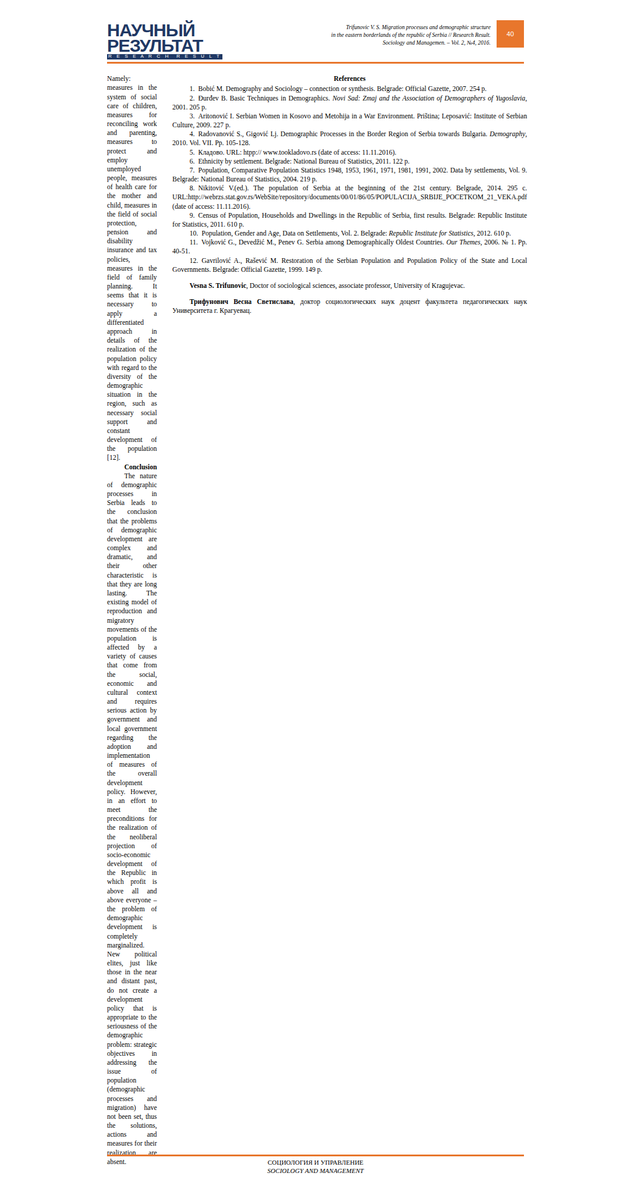НАУЧНЫЙ РЕЗУЛЬТАТ R E S E A R C H R E S U L T
Trifunovic V. S. Migration processes and demographic structure
in the eastern borderlands of the republic of Serbia // Research Result.
Sociology and Managemen. – Vol. 2, №4, 2016.
40
Namely: measures in the system of social care of children, measures for reconciling work and parenting, measures to protect and employ unemployed people, measures of health care for the mother and child, measures in the field of social protection, pension and disability insurance and tax policies, measures in the field of family planning. It seems that it is necessary to apply a differentiated approach in details of the realization of the population policy with regard to the diversity of the demographic situation in the region, such as necessary social support and constant development of the population [12].
Conclusion
The nature of demographic processes in Serbia leads to the conclusion that the problems of demographic development are complex and dramatic, and their other characteristic is that they are long lasting. The existing model of reproduction and migratory movements of the population is affected by a variety of causes that come from the social, economic and cultural context and requires serious action by government and local government regarding the adoption and implementation of measures of the overall development policy. However, in an effort to meet the preconditions for the realization of the neoliberal projection of socio-economic development of the Republic in which profit is above all and above everyone – the problem of demographic development is completely marginalized. New political elites, just like those in the near and distant past, do not create a development policy that is appropriate to the seriousness of the demographic problem: strategic objectives in addressing the issue of population (demographic processes and migration) have not been set, thus the solutions, actions and measures for their realization are absent.
References
Bobić M. Demography and Sociology – connection or synthesis. Belgrade: Official Gazette, 2007. 254 p.
Đurđev B. Basic Techniques in Demographics. Novi Sad: Zmaj and the Association of Demographers of Yugoslavia, 2001. 205 p.
Aritonović I. Serbian Women in Kosovo and Metohija in a War Environment. Priština; Leposavić: Institute of Serbian Culture, 2009. 227 p.
Radovanović S., Gigović Lj. Demographic Processes in the Border Region of Serbia towards Bulgaria. Demography, 2010. Vol. VII. Pp. 105-128.
Кладово. URL: htpp:// www.tookladovo.rs (date of access: 11.11.2016).
Ethnicity by settlement. Belgrade: National Bureau of Statistics, 2011. 122 p.
Population, Comparative Population Statistics 1948, 1953, 1961, 1971, 1981, 1991, 2002. Data by settlements, Vol. 9. Belgrade: National Bureau of Statistics, 2004. 219 p.
Nikitović V.(ed.). The population of Serbia at the beginning of the 21st century. Belgrade, 2014. 295 c. URL:http://webrzs.stat.gov.rs/WebSite/repository/documents/00/01/86/05/POPULACIJA_SRBIJE_POCETKOM_21_VEKA.pdf (date of access: 11.11.2016).
Census of Population, Households and Dwellings in the Republic of Serbia, first results. Belgrade: Republic Institute for Statistics, 2011. 610 p.
Population, Gender and Age, Data on Settlements, Vol. 2. Belgrade: Republic Institute for Statistics, 2012. 610 p.
Vojković G., Devedžić M., Penev G. Serbia among Demographically Oldest Countries. Our Themes, 2006. № 1. Pp. 40-51.
Gavrilović A., Rašević M. Restoration of the Serbian Population and Population Policy of the State and Local Governments. Belgrade: Official Gazette, 1999. 149 p.
Vesna S. Trifunovic, Doctor of sociological sciences, associate professor, University of Kragujevac.
Трифунович Весна Светислава, доктор социологических наук доцент факультета педагогических наук Университета г. Крагуевац.
СОЦИОЛОГИЯ И УПРАВЛЕНИЕ
SOCIOLOGY AND MANAGEMENT